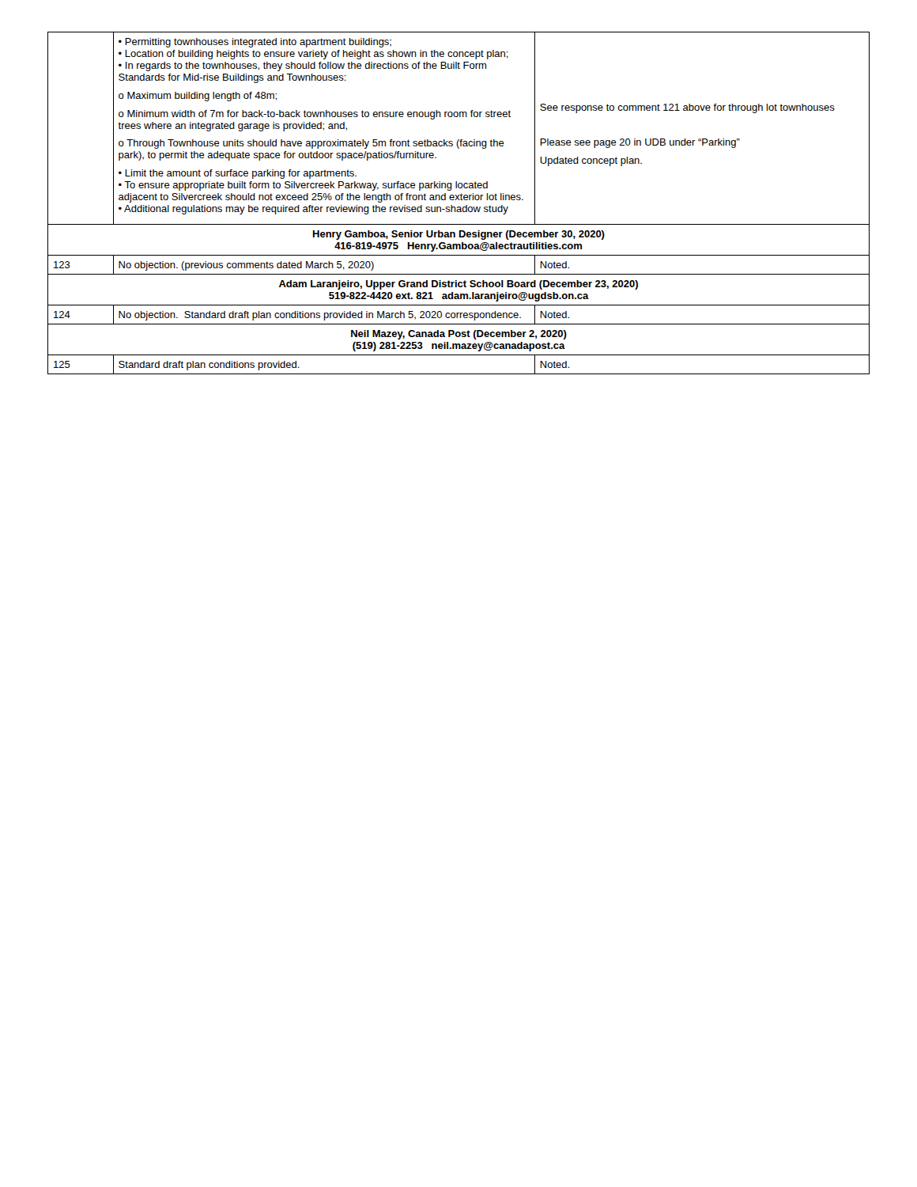| | • Permitting townhouses integrated into apartment buildings; • Location of building heights to ensure variety of height as shown in the concept plan; • In regards to the townhouses, they should follow the directions of the Built Form Standards for Mid-rise Buildings and Townhouses: o Maximum building length of 48m; o Minimum width of 7m for back-to-back townhouses to ensure enough room for street trees where an integrated garage is provided; and, o Through Townhouse units should have approximately 5m front setbacks (facing the park), to permit the adequate space for outdoor space/patios/furniture. • Limit the amount of surface parking for apartments. • To ensure appropriate built form to Silvercreek Parkway, surface parking located adjacent to Silvercreek should not exceed 25% of the length of front and exterior lot lines. • Additional regulations may be required after reviewing the revised sun-shadow study | See response to comment 121 above for through lot townhouses Please see page 20 in UDB under “Parking” Updated concept plan. |
| Henry Gamboa, Senior Urban Designer (December 30, 2020) 416-819-4975 Henry.Gamboa@alectrautilities.com |
| 123 | No objection. (previous comments dated March 5, 2020) | Noted. |
| Adam Laranjeiro, Upper Grand District School Board (December 23, 2020) 519-822-4420 ext. 821 adam.laranjeiro@ugdsb.on.ca |
| 124 | No objection. Standard draft plan conditions provided in March 5, 2020 correspondence. | Noted. |
| Neil Mazey, Canada Post (December 2, 2020) (519) 281-2253 neil.mazey@canadapost.ca |
| 125 | Standard draft plan conditions provided. | Noted. |